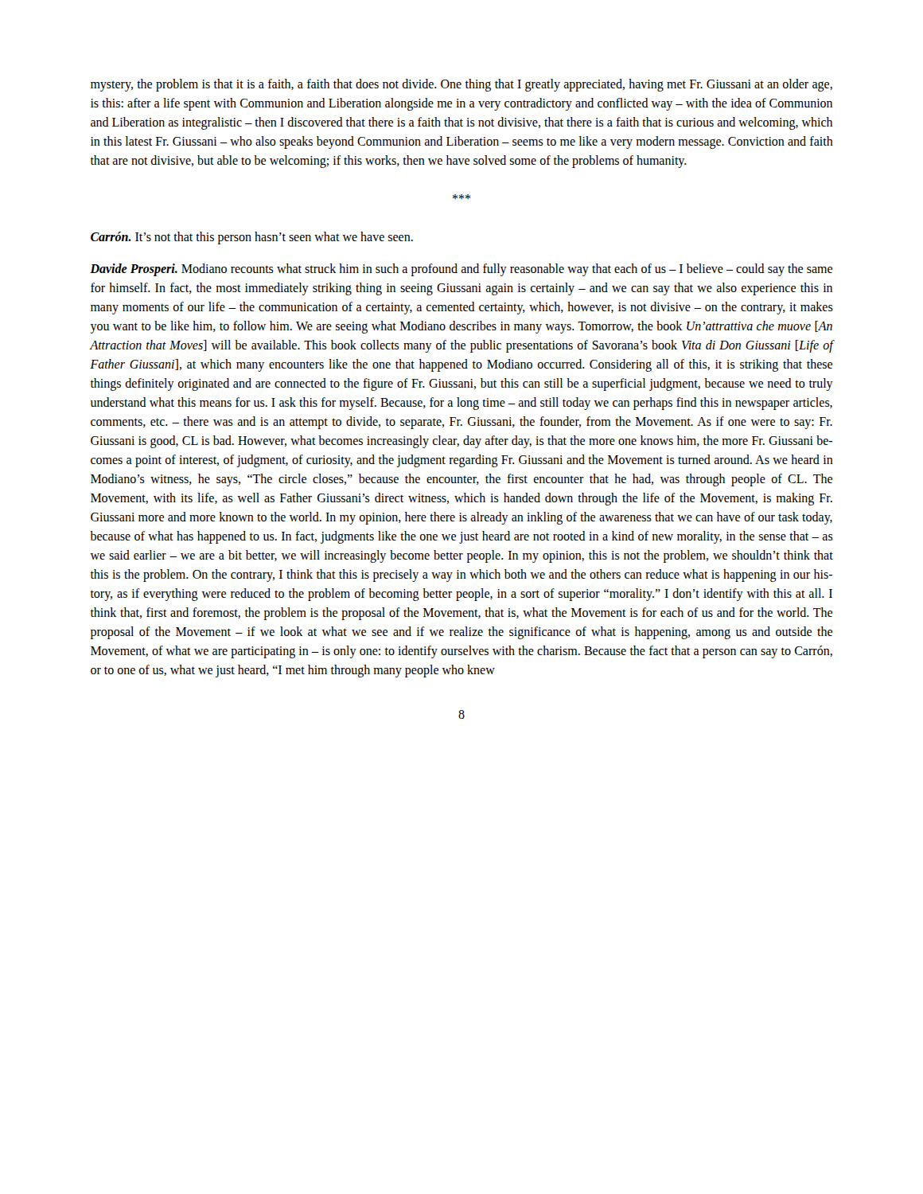mystery, the problem is that it is a faith, a faith that does not divide. One thing that I greatly appreciated, having met Fr. Giussani at an older age, is this: after a life spent with Communion and Liberation alongside me in a very contradictory and conflicted way – with the idea of Communion and Liberation as integralistic – then I discovered that there is a faith that is not divisive, that there is a faith that is curious and welcoming, which in this latest Fr. Giussani – who also speaks beyond Communion and Liberation – seems to me like a very modern message. Conviction and faith that are not divisive, but able to be welcoming; if this works, then we have solved some of the problems of humanity.
***
Carrón. It’s not that this person hasn’t seen what we have seen.
Davide Prosperi. Modiano recounts what struck him in such a profound and fully reasonable way that each of us – I believe – could say the same for himself. In fact, the most immediately striking thing in seeing Giussani again is certainly – and we can say that we also experience this in many moments of our life – the communication of a certainty, a cemented certainty, which, however, is not divisive – on the contrary, it makes you want to be like him, to follow him. We are seeing what Modiano describes in many ways. Tomorrow, the book Un’attrattiva che muove [An Attraction that Moves] will be available. This book collects many of the public presentations of Savorana’s book Vita di Don Giussani [Life of Father Giussani], at which many encounters like the one that happened to Modiano occurred. Considering all of this, it is striking that these things definitely originated and are connected to the figure of Fr. Giussani, but this can still be a superficial judgment, because we need to truly understand what this means for us. I ask this for myself. Because, for a long time – and still today we can perhaps find this in newspaper articles, comments, etc. – there was and is an attempt to divide, to separate, Fr. Giussani, the founder, from the Movement. As if one were to say: Fr. Giussani is good, CL is bad. However, what becomes increasingly clear, day after day, is that the more one knows him, the more Fr. Giussani becomes a point of interest, of judgment, of curiosity, and the judgment regarding Fr. Giussani and the Movement is turned around. As we heard in Modiano’s witness, he says, “The circle closes,” because the encounter, the first encounter that he had, was through people of CL. The Movement, with its life, as well as Father Giussani’s direct witness, which is handed down through the life of the Movement, is making Fr. Giussani more and more known to the world. In my opinion, here there is already an inkling of the awareness that we can have of our task today, because of what has happened to us. In fact, judgments like the one we just heard are not rooted in a kind of new morality, in the sense that – as we said earlier – we are a bit better, we will increasingly become better people. In my opinion, this is not the problem, we shouldn’t think that this is the problem. On the contrary, I think that this is precisely a way in which both we and the others can reduce what is happening in our history, as if everything were reduced to the problem of becoming better people, in a sort of superior “morality.” I don’t identify with this at all. I think that, first and foremost, the problem is the proposal of the Movement, that is, what the Movement is for each of us and for the world. The proposal of the Movement – if we look at what we see and if we realize the significance of what is happening, among us and outside the Movement, of what we are participating in – is only one: to identify ourselves with the charism. Because the fact that a person can say to Carrón, or to one of us, what we just heard, “I met him through many people who knew
8